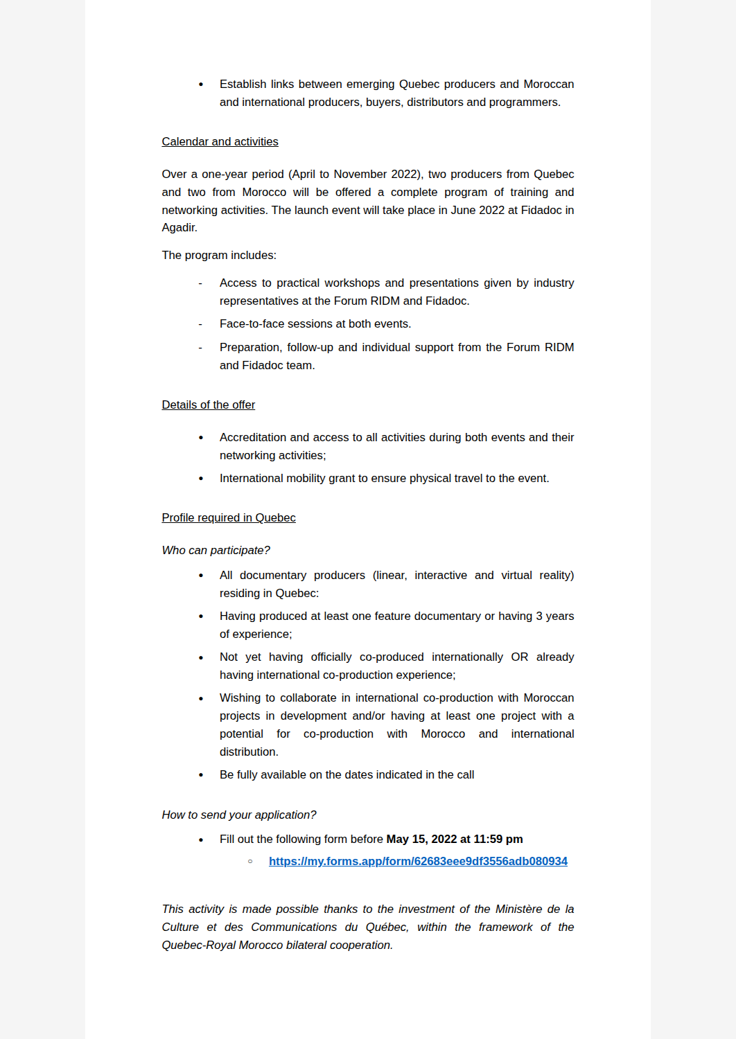Establish links between emerging Quebec producers and Moroccan and international producers, buyers, distributors and programmers.
Calendar and activities
Over a one-year period (April to November 2022), two producers from Quebec and two from Morocco will be offered a complete program of training and networking activities. The launch event will take place in June 2022 at Fidadoc in Agadir.
The program includes:
Access to practical workshops and presentations given by industry representatives at the Forum RIDM and Fidadoc.
Face-to-face sessions at both events.
Preparation, follow-up and individual support from the Forum RIDM and Fidadoc team.
Details of the offer
Accreditation and access to all activities during both events and their networking activities;
International mobility grant to ensure physical travel to the event.
Profile required in Quebec
Who can participate?
All documentary producers (linear, interactive and virtual reality) residing in Quebec:
Having produced at least one feature documentary or having 3 years of experience;
Not yet having officially co-produced internationally OR already having international co-production experience;
Wishing to collaborate in international co-production with Moroccan projects in development and/or having at least one project with a potential for co-production with Morocco and international distribution.
Be fully available on the dates indicated in the call
How to send your application?
Fill out the following form before May 15, 2022 at 11:59 pm
https://my.forms.app/form/62683eee9df3556adb080934
This activity is made possible thanks to the investment of the Ministère de la Culture et des Communications du Québec, within the framework of the Quebec-Royal Morocco bilateral cooperation.